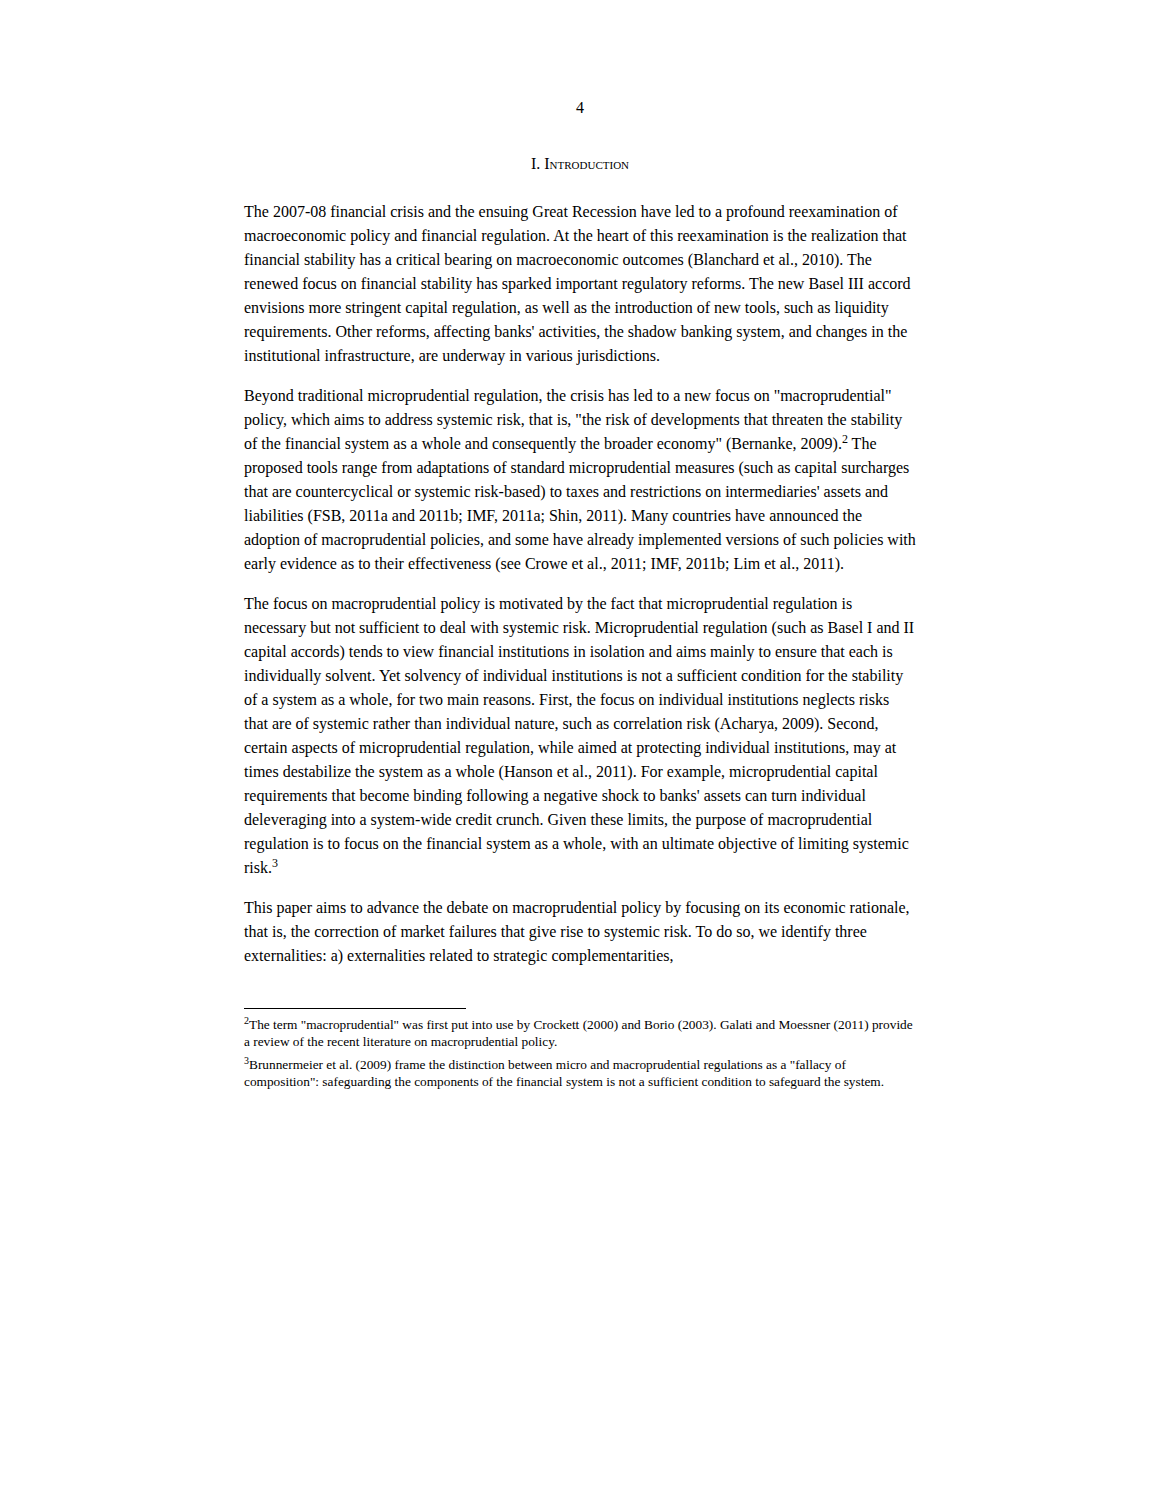4
I. Introduction
The 2007-08 financial crisis and the ensuing Great Recession have led to a profound reexamination of macroeconomic policy and financial regulation. At the heart of this reexamination is the realization that financial stability has a critical bearing on macroeconomic outcomes (Blanchard et al., 2010). The renewed focus on financial stability has sparked important regulatory reforms. The new Basel III accord envisions more stringent capital regulation, as well as the introduction of new tools, such as liquidity requirements. Other reforms, affecting banks' activities, the shadow banking system, and changes in the institutional infrastructure, are underway in various jurisdictions.
Beyond traditional microprudential regulation, the crisis has led to a new focus on "macroprudential" policy, which aims to address systemic risk, that is, "the risk of developments that threaten the stability of the financial system as a whole and consequently the broader economy" (Bernanke, 2009).2 The proposed tools range from adaptations of standard microprudential measures (such as capital surcharges that are countercyclical or systemic risk-based) to taxes and restrictions on intermediaries' assets and liabilities (FSB, 2011a and 2011b; IMF, 2011a; Shin, 2011). Many countries have announced the adoption of macroprudential policies, and some have already implemented versions of such policies with early evidence as to their effectiveness (see Crowe et al., 2011; IMF, 2011b; Lim et al., 2011).
The focus on macroprudential policy is motivated by the fact that microprudential regulation is necessary but not sufficient to deal with systemic risk. Microprudential regulation (such as Basel I and II capital accords) tends to view financial institutions in isolation and aims mainly to ensure that each is individually solvent. Yet solvency of individual institutions is not a sufficient condition for the stability of a system as a whole, for two main reasons. First, the focus on individual institutions neglects risks that are of systemic rather than individual nature, such as correlation risk (Acharya, 2009). Second, certain aspects of microprudential regulation, while aimed at protecting individual institutions, may at times destabilize the system as a whole (Hanson et al., 2011). For example, microprudential capital requirements that become binding following a negative shock to banks' assets can turn individual deleveraging into a system-wide credit crunch. Given these limits, the purpose of macroprudential regulation is to focus on the financial system as a whole, with an ultimate objective of limiting systemic risk.3
This paper aims to advance the debate on macroprudential policy by focusing on its economic rationale, that is, the correction of market failures that give rise to systemic risk. To do so, we identify three externalities: a) externalities related to strategic complementarities,
2The term "macroprudential" was first put into use by Crockett (2000) and Borio (2003). Galati and Moessner (2011) provide a review of the recent literature on macroprudential policy.
3Brunnermeier et al. (2009) frame the distinction between micro and macroprudential regulations as a "fallacy of composition": safeguarding the components of the financial system is not a sufficient condition to safeguard the system.